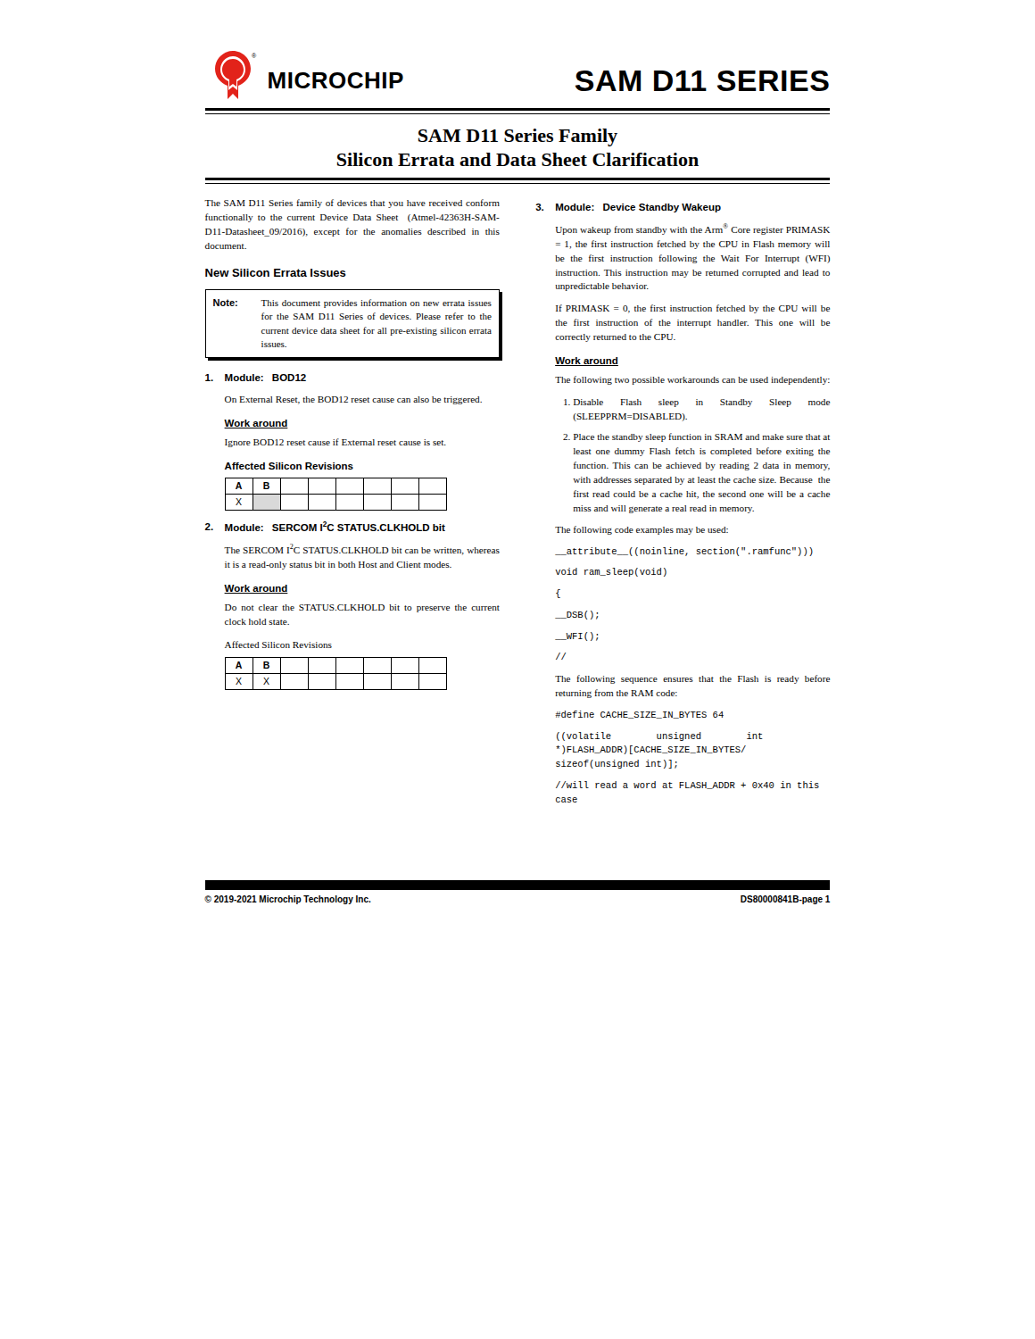®
MICROCHIP
SAM D11 SERIES
SAM D11 Series Family
Silicon Errata and Data Sheet Clarification
The SAM D11 Series family of devices that you have received conform functionally to the current Device Data Sheet (Atmel-42363H-SAM-D11-Datasheet_09/2016), except for the anomalies described in this document.
New Silicon Errata Issues
| Note: | This document provides information on new errata issues for the SAM D11 Series of devices. Please refer to the current device data sheet for all pre-existing silicon errata issues. |
1.
Module: BOD12
On External Reset, the BOD12 reset cause can also be triggered.
Work around
Ignore BOD12 reset cause if External reset cause is set.
Affected Silicon Revisions
| A | B | | | | | | |
| --- | --- | --- | --- | --- | --- | --- | --- |
| X | | | | | | | |
2.
Module: SERCOM I2C STATUS.CLKHOLD bit
The SERCOM I2C STATUS.CLKHOLD bit can be written, whereas it is a read-only status bit in both Host and Client modes.
Work around
Do not clear the STATUS.CLKHOLD bit to preserve the current clock hold state.
Affected Silicon Revisions
| A | B | | | | | | |
| --- | --- | --- | --- | --- | --- | --- | --- |
| X | X | | | | | | |
3.
Module: Device Standby Wakeup
Upon wakeup from standby with the Arm® Core register PRIMASK = 1, the first instruction fetched by the CPU in Flash memory will be the first instruction following the Wait For Interrupt (WFI) instruction. This instruction may be returned corrupted and lead to unpredictable behavior.
If PRIMASK = 0, the first instruction fetched by the CPU will be the first instruction of the interrupt handler. This one will be correctly returned to the CPU.
Work around
The following two possible workarounds can be used independently:
Disable Flash sleep in Standby Sleep mode (SLEEPPRM=DISABLED).
Place the standby sleep function in SRAM and make sure that at least one dummy Flash fetch is completed before exiting the function. This can be achieved by reading 2 data in memory, with addresses separated by at least the cache size. Because the first read could be a cache hit, the second one will be a cache miss and will generate a real read in memory.
The following code examples may be used:
__attribute__((noinline, section(".ramfunc")))
void ram_sleep(void)
{
__DSB();
__WFI();
//
The following sequence ensures that the Flash is ready before returning from the RAM code:
#define CACHE_SIZE_IN_BYTES 64
((volatile unsigned int *)FLASH_ADDR)[CACHE_SIZE_IN_BYTES/ sizeof(unsigned int)];
//will read a word at FLASH_ADDR + 0x40 in this case
© 2019-2021 Microchip Technology Inc. DS80000841B-page 1